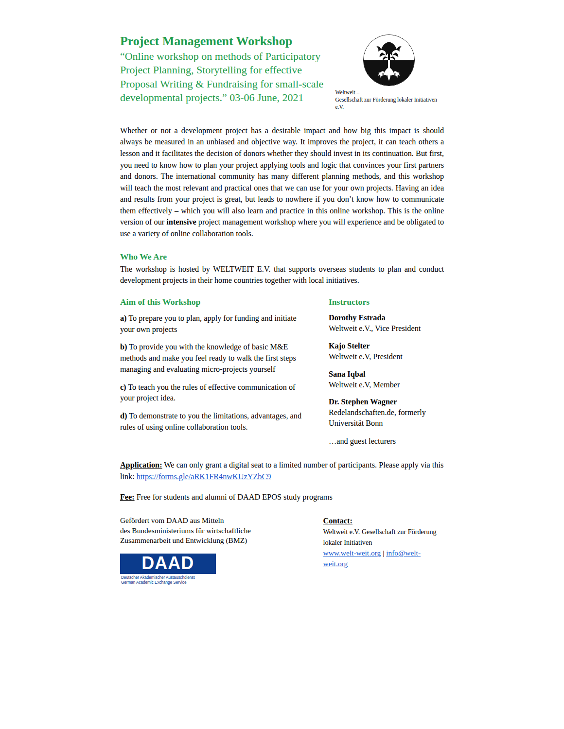Project Management Workshop
“Online workshop on methods of Participatory Project Planning, Storytelling for effective Proposal Writing & Fundraising for small-scale developmental projects.” 03-06 June, 2021
Weltweit – Gesellschaft zur Förderung lokaler Initiativen e.V.
Whether or not a development project has a desirable impact and how big this impact is should always be measured in an unbiased and objective way. It improves the project, it can teach others a lesson and it facilitates the decision of donors whether they should invest in its continuation. But first, you need to know how to plan your project applying tools and logic that convinces your first partners and donors. The international community has many different planning methods, and this workshop will teach the most relevant and practical ones that we can use for your own projects. Having an idea and results from your project is great, but leads to nowhere if you don’t know how to communicate them effectively – which you will also learn and practice in this online workshop. This is the online version of our intensive project management workshop where you will experience and be obligated to use a variety of online collaboration tools.
Who We Are
The workshop is hosted by WELTWEIT E.V. that supports overseas students to plan and conduct development projects in their home countries together with local initiatives.
Aim of this Workshop
a) To prepare you to plan, apply for funding and initiate your own projects
b) To provide you with the knowledge of basic M&E methods and make you feel ready to walk the first steps managing and evaluating micro-projects yourself
c) To teach you the rules of effective communication of your project idea.
d) To demonstrate to you the limitations, advantages, and rules of using online collaboration tools.
Instructors
Dorothy Estrada
Weltweit e.V., Vice President
Kajo Stelter
Weltweit e.V, President
Sana Iqbal
Weltweit e.V, Member
Dr. Stephen Wagner
Redelandschaften.de, formerly Universität Bonn
…and guest lecturers
Application: We can only grant a digital seat to a limited number of participants. Please apply via this link: https://forms.gle/aRK1FR4nwKUzYZbC9
Fee: Free for students and alumni of DAAD EPOS study programs
Gefördert vom DAAD aus Mitteln
des Bundesministeriums für wirtschaftliche
Zusammenarbeit und Entwicklung (BMZ)
DAAD
Deutscher Akademischer Austauschdienst
German Academic Exchange Service
Contact:
Weltweit e.V. Gesellschaft zur Förderung lokaler Initiativen
www.welt-weit.org | info@welt-weit.org